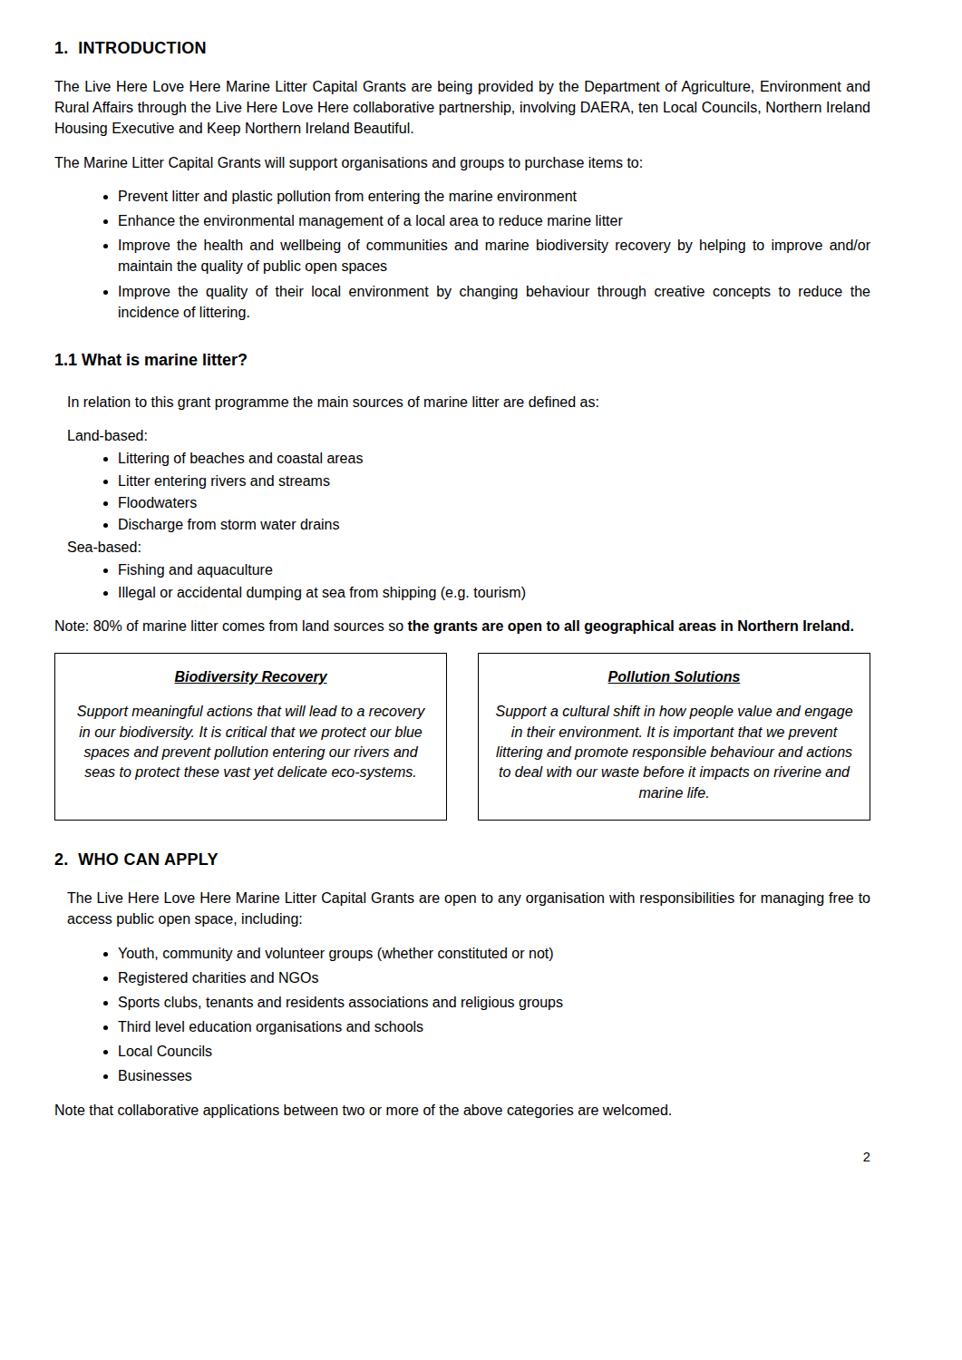1. INTRODUCTION
The Live Here Love Here Marine Litter Capital Grants are being provided by the Department of Agriculture, Environment and Rural Affairs through the Live Here Love Here collaborative partnership, involving DAERA, ten Local Councils, Northern Ireland Housing Executive and Keep Northern Ireland Beautiful.
The Marine Litter Capital Grants will support organisations and groups to purchase items to:
Prevent litter and plastic pollution from entering the marine environment
Enhance the environmental management of a local area to reduce marine litter
Improve the health and wellbeing of communities and marine biodiversity recovery by helping to improve and/or maintain the quality of public open spaces
Improve the quality of their local environment by changing behaviour through creative concepts to reduce the incidence of littering.
1.1 What is marine litter?
In relation to this grant programme the main sources of marine litter are defined as:
Land-based:
Littering of beaches and coastal areas
Litter entering rivers and streams
Floodwaters
Discharge from storm water drains
Sea-based:
Fishing and aquaculture
Illegal or accidental dumping at sea from shipping (e.g. tourism)
Note: 80% of marine litter comes from land sources so the grants are open to all geographical areas in Northern Ireland.
Biodiversity Recovery
Support meaningful actions that will lead to a recovery in our biodiversity. It is critical that we protect our blue spaces and prevent pollution entering our rivers and seas to protect these vast yet delicate eco-systems.
Pollution Solutions
Support a cultural shift in how people value and engage in their environment. It is important that we prevent littering and promote responsible behaviour and actions to deal with our waste before it impacts on riverine and marine life.
2. WHO CAN APPLY
The Live Here Love Here Marine Litter Capital Grants are open to any organisation with responsibilities for managing free to access public open space, including:
Youth, community and volunteer groups (whether constituted or not)
Registered charities and NGOs
Sports clubs, tenants and residents associations and religious groups
Third level education organisations and schools
Local Councils
Businesses
Note that collaborative applications between two or more of the above categories are welcomed.
2